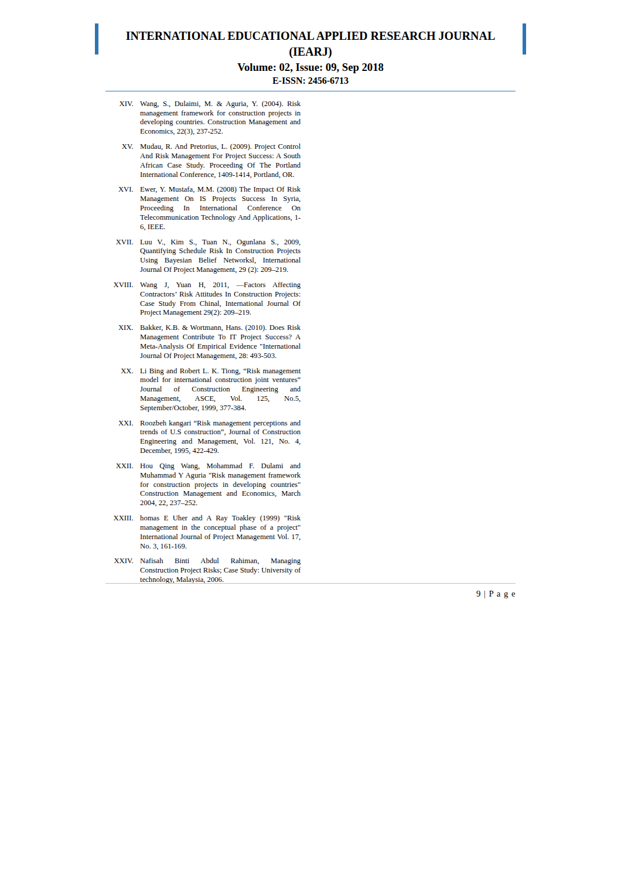INTERNATIONAL EDUCATIONAL APPLIED RESEARCH JOURNAL (IEARJ)
Volume: 02, Issue: 09, Sep 2018
E-ISSN: 2456-6713
XIV. Wang, S., Dulaimi, M. & Aguria, Y. (2004). Risk management framework for construction projects in developing countries. Construction Management and Economics, 22(3), 237-252.
XV. Mudau, R. And Pretorius, L. (2009). Project Control And Risk Management For Project Success: A South African Case Study. Proceeding Of The Portland International Conference, 1409-1414, Portland, OR.
XVI. Ewer, Y. Mustafa, M.M. (2008) The Impact Of Risk Management On IS Projects Success In Syria, Proceeding In International Conference On Telecommunication Technology And Applications, 1-6, IEEE.
XVII. Luu V., Kim S., Tuan N., Ogunlana S., 2009, Quantifying Schedule Risk In Construction Projects Using Bayesian Belief Networksl, International Journal Of Project Management, 29 (2): 209–219.
XVIII. Wang J, Yuan H, 2011, ―Factors Affecting Contractors’ Risk Attitudes In Construction Projects: Case Study From Chinal, International Journal Of Project Management 29(2): 209–219.
XIX. Bakker, K.B. & Wortmann, Hans. (2010). Does Risk Management Contribute To IT Project Success? A Meta-Analysis Of Empirical Evidence "International Journal Of Project Management, 28: 493-503.
XX. Li Bing and Robert L. K. Tiong, “Risk management model for international construction joint ventures” Journal of Construction Engineering and Management, ASCE, Vol. 125, No.5, September/October, 1999, 377-384.
XXI. Roozbeh kangari “Risk management perceptions and trends of U.S construction”, Journal of Construction Engineering and Management, Vol. 121, No. 4, December, 1995, 422-429.
XXII. Hou Qing Wang, Mohammad F. Dulami and Muhammad Y Aguria "Risk management framework for construction projects in developing countries" Construction Management and Economics, March 2004, 22, 237–252.
XXIII. homas E Uher and A Ray Toakley (1999) "Risk management in the conceptual phase of a project" International Journal of Project Management Vol. 17, No. 3, 161-169.
XXIV. Nafisah Binti Abdul Rahiman, Managing Construction Project Risks; Case Study: University of technology, Malaysia, 2006.
9 | P a g e